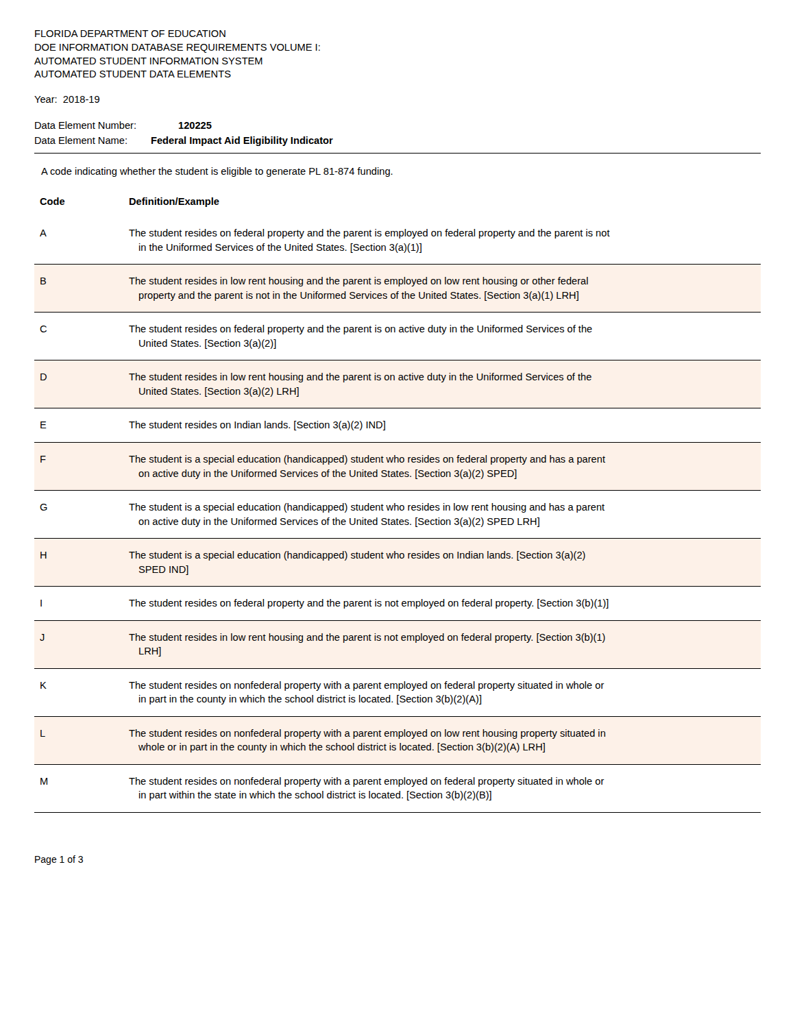FLORIDA DEPARTMENT OF EDUCATION
DOE INFORMATION DATABASE REQUIREMENTS VOLUME I:
AUTOMATED STUDENT INFORMATION SYSTEM
AUTOMATED STUDENT DATA ELEMENTS
Year: 2018-19
Data Element Number: 120225
Data Element Name: Federal Impact Aid Eligibility Indicator
A code indicating whether the student is eligible to generate PL 81-874 funding.
| Code | Definition/Example |
| --- | --- |
| A | The student resides on federal property and the parent is employed on federal property and the parent is not in the Uniformed Services of the United States. [Section 3(a)(1)] |
| B | The student resides in low rent housing and the parent is employed on low rent housing or other federal property and the parent is not in the Uniformed Services of the United States. [Section 3(a)(1) LRH] |
| C | The student resides on federal property and the parent is on active duty in the Uniformed Services of the United States. [Section 3(a)(2)] |
| D | The student resides in low rent housing and the parent is on active duty in the Uniformed Services of the United States. [Section 3(a)(2) LRH] |
| E | The student resides on Indian lands. [Section 3(a)(2) IND] |
| F | The student is a special education (handicapped) student who resides on federal property and has a parent on active duty in the Uniformed Services of the United States. [Section 3(a)(2) SPED] |
| G | The student is a special education (handicapped) student who resides in low rent housing and has a parent on active duty in the Uniformed Services of the United States. [Section 3(a)(2) SPED LRH] |
| H | The student is a special education (handicapped) student who resides on Indian lands. [Section 3(a)(2) SPED IND] |
| I | The student resides on federal property and the parent is not employed on federal property. [Section 3(b)(1)] |
| J | The student resides in low rent housing and the parent is not employed on federal property. [Section 3(b)(1) LRH] |
| K | The student resides on nonfederal property with a parent employed on federal property situated in whole or in part in the county in which the school district is located. [Section 3(b)(2)(A)] |
| L | The student resides on nonfederal property with a parent employed on low rent housing property situated in whole or in part in the county in which the school district is located. [Section 3(b)(2)(A) LRH] |
| M | The student resides on nonfederal property with a parent employed on federal property situated in whole or in part within the state in which the school district is located. [Section 3(b)(2)(B)] |
Page 1 of 3